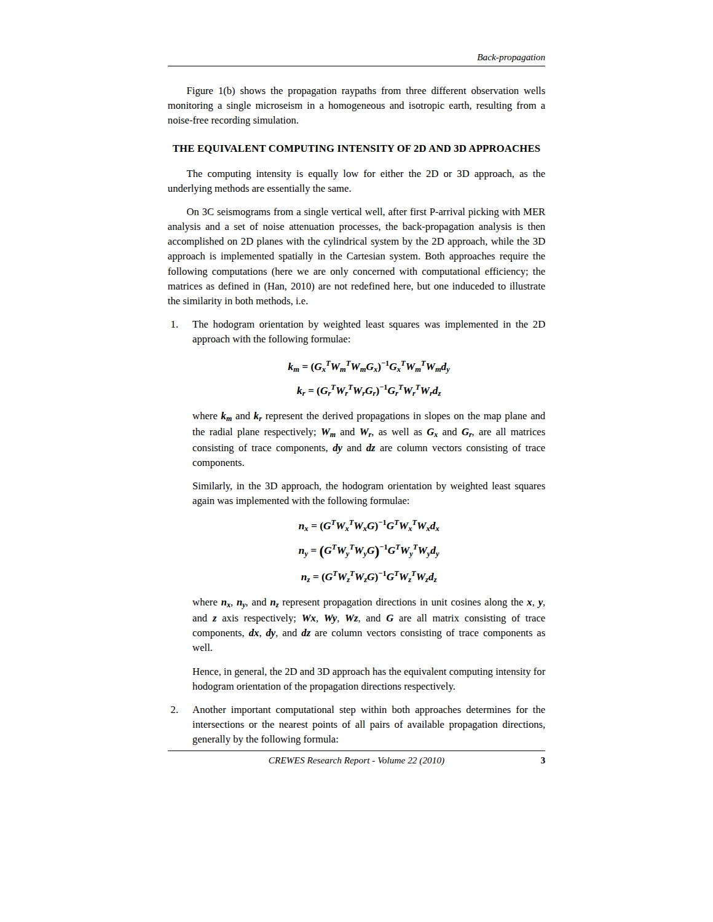Back-propagation
Figure 1(b) shows the propagation raypaths from three different observation wells monitoring a single microseism in a homogeneous and isotropic earth, resulting from a noise-free recording simulation.
THE EQUIVALENT COMPUTING INTENSITY OF 2D AND 3D APPROACHES
The computing intensity is equally low for either the 2D or 3D approach, as the underlying methods are essentially the same.
On 3C seismograms from a single vertical well, after first P-arrival picking with MER analysis and a set of noise attenuation processes, the back-propagation analysis is then accomplished on 2D planes with the cylindrical system by the 2D approach, while the 3D approach is implemented spatially in the Cartesian system. Both approaches require the following computations (here we are only concerned with computational efficiency; the matrices as defined in (Han, 2010) are not redefined here, but one induceded to illustrate the similarity in both methods, i.e.
The hodogram orientation by weighted least squares was implemented in the 2D approach with the following formulae:
km = (GxTWmTWm Gx)−1 GxTWmTWmdy kr = (GrTWrTWr Gr)−1 GrTWrTWrdz
where km and kr represent the derived propagations in slopes on the map plane and the radial plane respectively; Wm and Wr, as well as Gx and Gr, are all matrices consisting of trace components, dy and dz are column vectors consisting of trace components.
Similarly, in the 3D approach, the hodogram orientation by weighted least squares again was implemented with the following formulae:
nx = (GTWxTWx G)−1 GTWxTWxdx ny = (GTWyTWy G)−1 GTWyTWydy nz = (GTWzTWz G)−1 GTWzTWzdz
where nx, ny, and nz represent propagation directions in unit cosines along the x, y, and z axis respectively; Wx, Wy, Wz, and G are all matrix consisting of trace components, dx, dy, and dz are column vectors consisting of trace components as well.
Hence, in general, the 2D and 3D approach has the equivalent computing intensity for hodogram orientation of the propagation directions respectively.
Another important computational step within both approaches determines for the intersections or the nearest points of all pairs of available propagation directions, generally by the following formula:
CREWES Research Report - Volume 22 (2010) 3